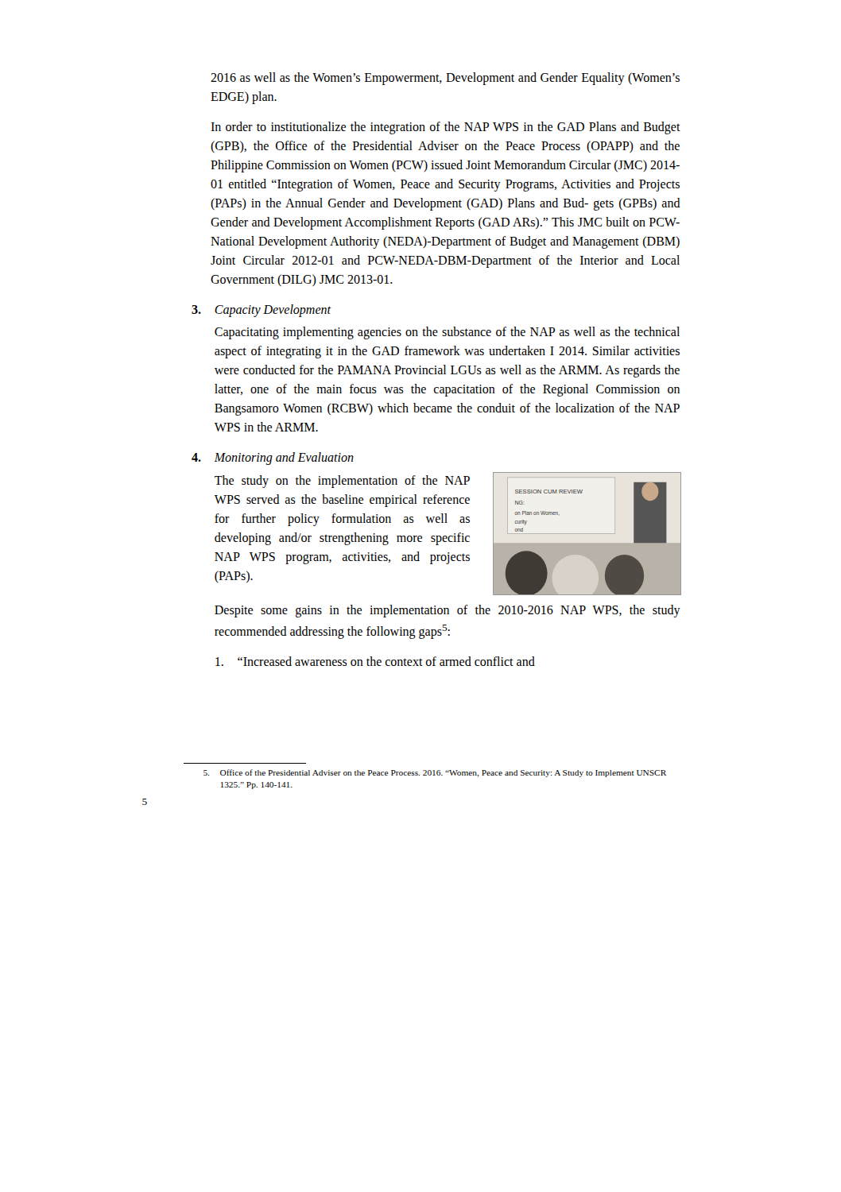2016 as well as the Women’s Empowerment, Development and Gender Equality (Women’s EDGE) plan.
In order to institutionalize the integration of the NAP WPS in the GAD Plans and Budget (GPB), the Office of the Presidential Adviser on the Peace Process (OPAPP) and the Philippine Commission on Women (PCW) issued Joint Memorandum Circular (JMC) 2014-01 entitled “Integration of Women, Peace and Security Programs, Activities and Projects (PAPs) in the Annual Gender and Development (GAD) Plans and Bud- gets (GPBs) and Gender and Development Accomplishment Reports (GAD ARs).” This JMC built on PCW-National Development Authority (NEDA)-Department of Budget and Management (DBM) Joint Circular 2012-01 and PCW-NEDA-DBM-Department of the Interior and Local Government (DILG) JMC 2013-01.
3. Capacity Development
Capacitating implementing agencies on the substance of the NAP as well as the technical aspect of integrating it in the GAD framework was undertaken I 2014. Similar activities were conducted for the PAMANA Provincial LGUs as well as the ARMM. As regards the latter, one of the main focus was the capacitation of the Regional Commission on Bangsamoro Women (RCBW) which became the conduit of the localization of the NAP WPS in the ARMM.
4. Monitoring and Evaluation
The study on the implementation of the NAP WPS served as the baseline empirical reference for further policy formulation as well as developing and/or strengthening more specific NAP WPS program, activities, and projects (PAPs).
Despite some gains in the implementation of the 2010-2016 NAP WPS, the study recommended addressing the following gaps5:
1. “Increased awareness on the context of armed conflict and
5. Office of the Presidential Adviser on the Peace Process. 2016. “Women, Peace and Security: A Study to Implement UNSCR 1325.” Pp. 140-141.
5